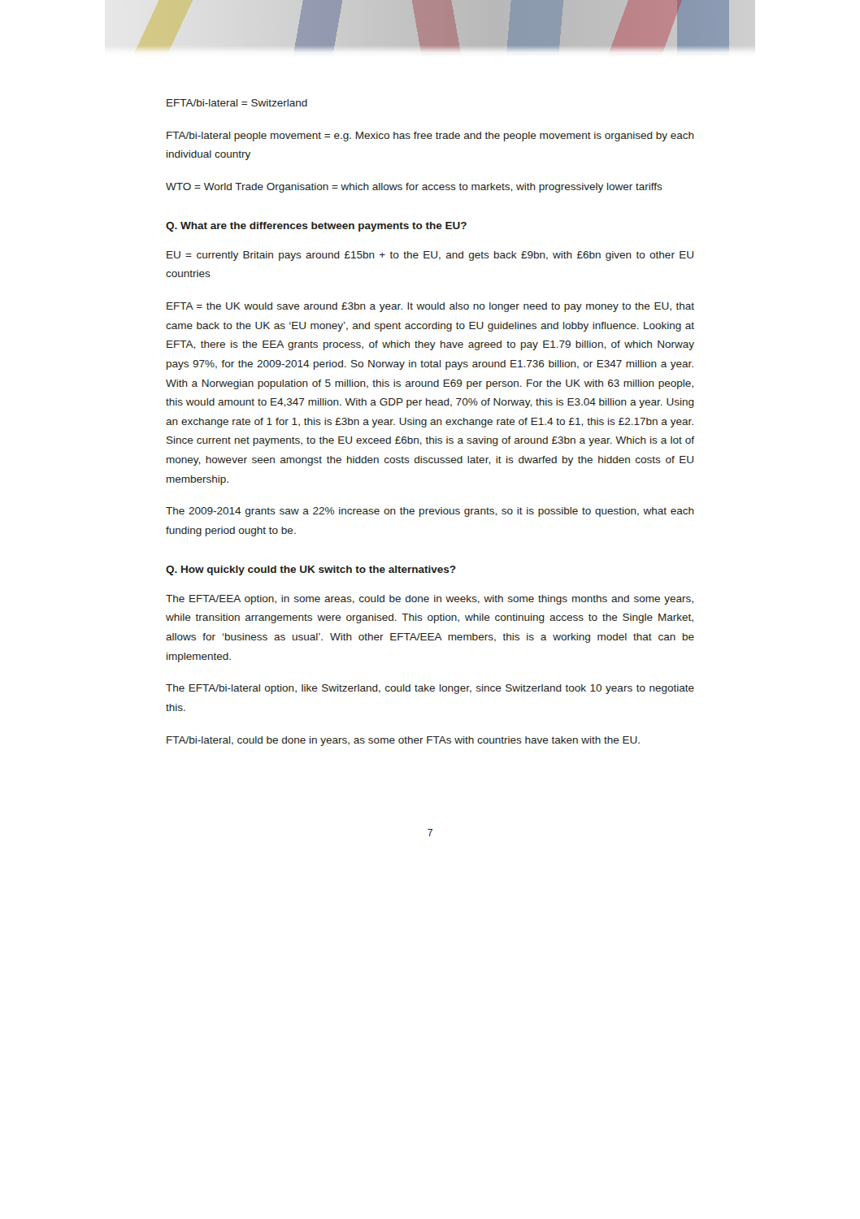EFTA/bi-lateral = Switzerland
FTA/bi-lateral people movement = e.g. Mexico has free trade and the people movement is organised by each individual country
WTO = World Trade Organisation = which allows for access to markets, with progressively lower tariffs
Q. What are the differences between payments to the EU?
EU = currently Britain pays around £15bn + to the EU, and gets back £9bn, with £6bn given to other EU countries
EFTA = the UK would save around £3bn a year. It would also no longer need to pay money to the EU, that came back to the UK as ‘EU money’, and spent according to EU guidelines and lobby influence. Looking at EFTA, there is the EEA grants process, of which they have agreed to pay E1.79 billion, of which Norway pays 97%, for the 2009-2014 period. So Norway in total pays around E1.736 billion, or E347 million a year. With a Norwegian population of 5 million, this is around E69 per person. For the UK with 63 million people, this would amount to E4,347 million. With a GDP per head, 70% of Norway, this is E3.04 billion a year. Using an exchange rate of 1 for 1, this is £3bn a year. Using an exchange rate of E1.4 to £1, this is £2.17bn a year. Since current net payments, to the EU exceed £6bn, this is a saving of around £3bn a year. Which is a lot of money, however seen amongst the hidden costs discussed later, it is dwarfed by the hidden costs of EU membership.
The 2009-2014 grants saw a 22% increase on the previous grants, so it is possible to question, what each funding period ought to be.
Q. How quickly could the UK switch to the alternatives?
The EFTA/EEA option, in some areas, could be done in weeks, with some things months and some years, while transition arrangements were organised. This option, while continuing access to the Single Market, allows for ‘business as usual’. With other EFTA/EEA members, this is a working model that can be implemented.
The EFTA/bi-lateral option, like Switzerland, could take longer, since Switzerland took 10 years to negotiate this.
FTA/bi-lateral, could be done in years, as some other FTAs with countries have taken with the EU.
7